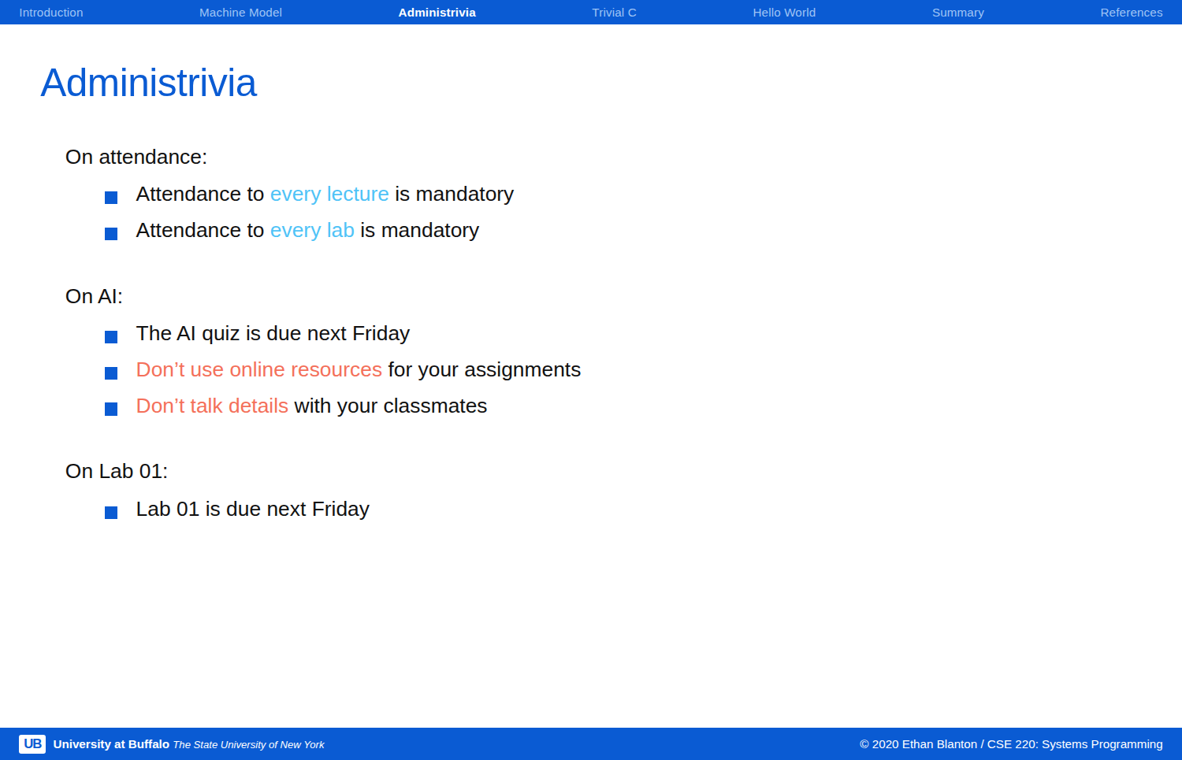Introduction
Machine Model
Administrivia
Trivial C
Hello World
Summary
References
Administrivia
On attendance:
Attendance to every lecture is mandatory
Attendance to every lab is mandatory
On AI:
The AI quiz is due next Friday
Don’t use online resources for your assignments
Don’t talk details with your classmates
On Lab 01:
Lab 01 is due next Friday
UB University at Buffalo The State University of New York
© 2020 Ethan Blanton / CSE 220: Systems Programming